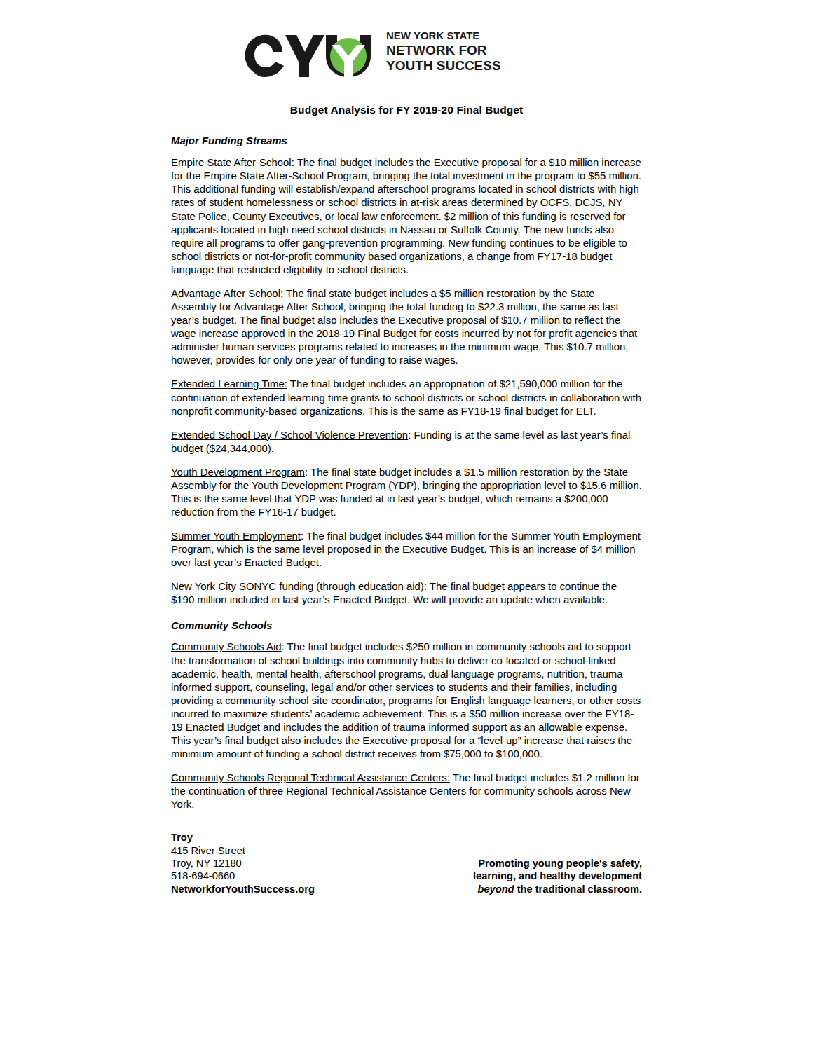NEW YORK STATE NETWORK FOR YOUTH SUCCESS
Budget Analysis for FY 2019-20 Final Budget
Major Funding Streams
Empire State After-School: The final budget includes the Executive proposal for a $10 million increase for the Empire State After-School Program, bringing the total investment in the program to $55 million. This additional funding will establish/expand afterschool programs located in school districts with high rates of student homelessness or school districts in at-risk areas determined by OCFS, DCJS, NY State Police, County Executives, or local law enforcement. $2 million of this funding is reserved for applicants located in high need school districts in Nassau or Suffolk County. The new funds also require all programs to offer gang-prevention programming. New funding continues to be eligible to school districts or not-for-profit community based organizations, a change from FY17-18 budget language that restricted eligibility to school districts.
Advantage After School: The final state budget includes a $5 million restoration by the State Assembly for Advantage After School, bringing the total funding to $22.3 million, the same as last year’s budget. The final budget also includes the Executive proposal of $10.7 million to reflect the wage increase approved in the 2018-19 Final Budget for costs incurred by not for profit agencies that administer human services programs related to increases in the minimum wage. This $10.7 million, however, provides for only one year of funding to raise wages.
Extended Learning Time: The final budget includes an appropriation of $21,590,000 million for the continuation of extended learning time grants to school districts or school districts in collaboration with nonprofit community-based organizations. This is the same as FY18-19 final budget for ELT.
Extended School Day / School Violence Prevention: Funding is at the same level as last year’s final budget ($24,344,000).
Youth Development Program: The final state budget includes a $1.5 million restoration by the State Assembly for the Youth Development Program (YDP), bringing the appropriation level to $15.6 million. This is the same level that YDP was funded at in last year’s budget, which remains a $200,000 reduction from the FY16-17 budget.
Summer Youth Employment: The final budget includes $44 million for the Summer Youth Employment Program, which is the same level proposed in the Executive Budget. This is an increase of $4 million over last year’s Enacted Budget.
New York City SONYC funding (through education aid): The final budget appears to continue the $190 million included in last year’s Enacted Budget. We will provide an update when available.
Community Schools
Community Schools Aid: The final budget includes $250 million in community schools aid to support the transformation of school buildings into community hubs to deliver co-located or school-linked academic, health, mental health, afterschool programs, dual language programs, nutrition, trauma informed support, counseling, legal and/or other services to students and their families, including providing a community school site coordinator, programs for English language learners, or other costs incurred to maximize students’ academic achievement. This is a $50 million increase over the FY18-19 Enacted Budget and includes the addition of trauma informed support as an allowable expense. This year’s final budget also includes the Executive proposal for a “level-up” increase that raises the minimum amount of funding a school district receives from $75,000 to $100,000.
Community Schools Regional Technical Assistance Centers: The final budget includes $1.2 million for the continuation of three Regional Technical Assistance Centers for community schools across New York.
Troy
415 River Street
Troy, NY 12180
518-694-0660
NetworkforYouthSuccess.org
Promoting young people's safety,
learning, and healthy development
beyond the traditional classroom.